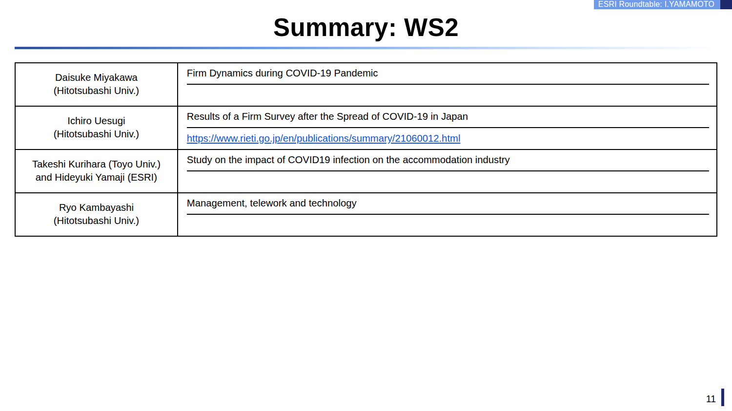ESRI Roundtable: I.YAMAMOTO
Summary: WS2
| Daisuke Miyakawa (Hitotsubashi Univ.) | Firm Dynamics during COVID-19 Pandemic |
| Ichiro Uesugi (Hitotsubashi Univ.) | Results of a Firm Survey after the Spread of COVID-19 in Japan https://www.rieti.go.jp/en/publications/summary/21060012.html |
| Takeshi Kurihara (Toyo Univ.) and Hideyuki Yamaji (ESRI) | Study on the impact of COVID19 infection on the accommodation industry |
| Ryo Kambayashi (Hitotsubashi Univ.) | Management, telework and technology |
11